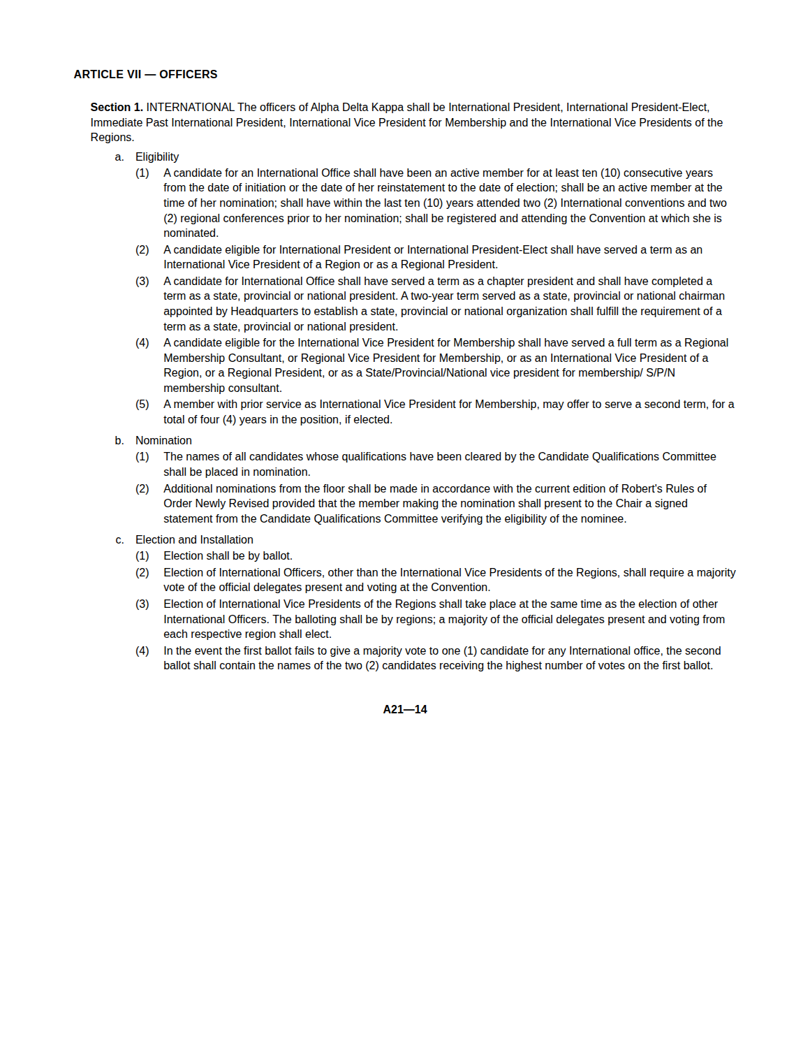ARTICLE VII — OFFICERS
Section 1. INTERNATIONAL The officers of Alpha Delta Kappa shall be International President, International President-Elect, Immediate Past International President, International Vice President for Membership and the International Vice Presidents of the Regions.
Eligibility
A candidate for an International Office shall have been an active member for at least ten (10) consecutive years from the date of initiation or the date of her reinstatement to the date of election; shall be an active member at the time of her nomination; shall have within the last ten (10) years attended two (2) International conventions and two (2) regional conferences prior to her nomination; shall be registered and attending the Convention at which she is nominated.
A candidate eligible for International President or International President-Elect shall have served a term as an International Vice President of a Region or as a Regional President.
A candidate for International Office shall have served a term as a chapter president and shall have completed a term as a state, provincial or national president. A two-year term served as a state, provincial or national chairman appointed by Headquarters to establish a state, provincial or national organization shall fulfill the requirement of a term as a state, provincial or national president.
A candidate eligible for the International Vice President for Membership shall have served a full term as a Regional Membership Consultant, or Regional Vice President for Membership, or as an International Vice President of a Region, or a Regional President, or as a State/Provincial/National vice president for membership/ S/P/N membership consultant.
A member with prior service as International Vice President for Membership, may offer to serve a second term, for a total of four (4) years in the position, if elected.
Nomination
The names of all candidates whose qualifications have been cleared by the Candidate Qualifications Committee shall be placed in nomination.
Additional nominations from the floor shall be made in accordance with the current edition of Robert's Rules of Order Newly Revised provided that the member making the nomination shall present to the Chair a signed statement from the Candidate Qualifications Committee verifying the eligibility of the nominee.
Election and Installation
Election shall be by ballot.
Election of International Officers, other than the International Vice Presidents of the Regions, shall require a majority vote of the official delegates present and voting at the Convention.
Election of International Vice Presidents of the Regions shall take place at the same time as the election of other International Officers. The balloting shall be by regions; a majority of the official delegates present and voting from each respective region shall elect.
In the event the first ballot fails to give a majority vote to one (1) candidate for any International office, the second ballot shall contain the names of the two (2) candidates receiving the highest number of votes on the first ballot.
A21—14